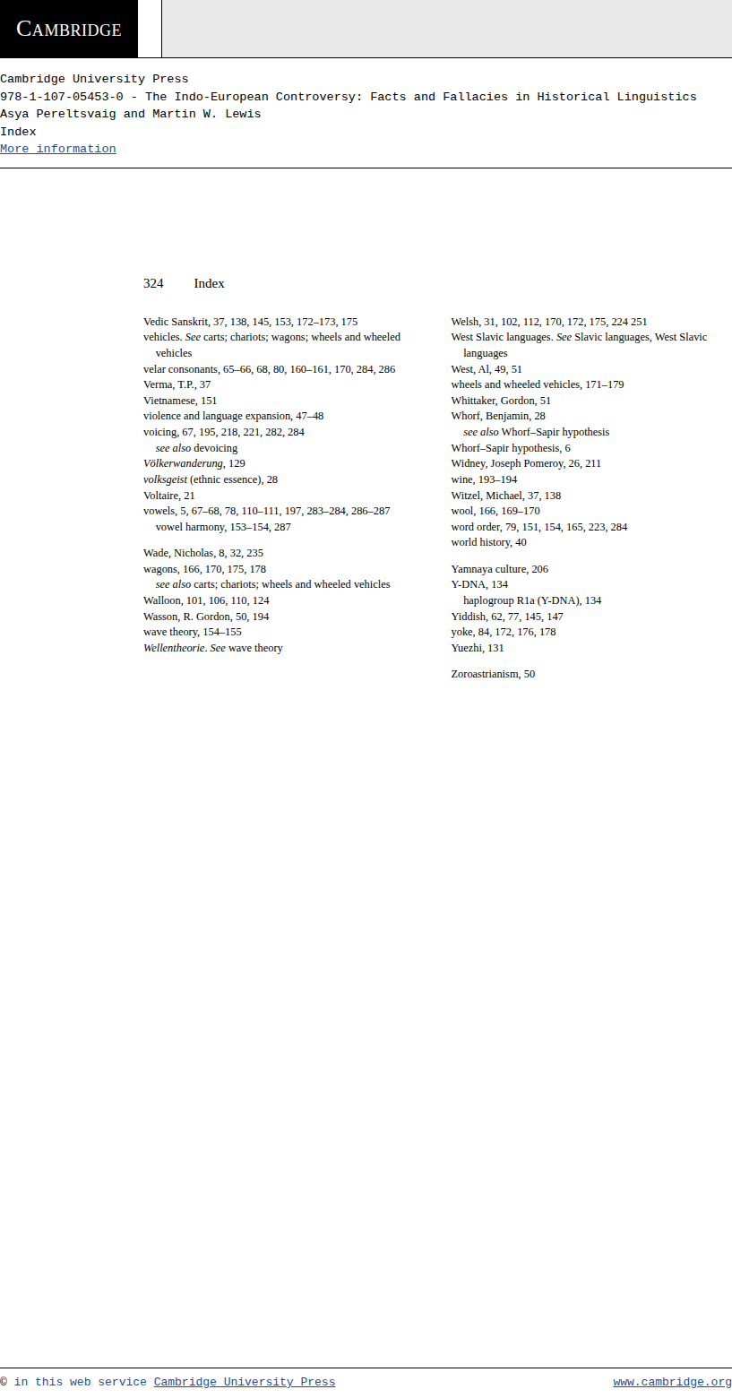Cambridge
Cambridge University Press
978-1-107-05453-0 - The Indo-European Controversy: Facts and Fallacies in Historical Linguistics
Asya Pereltsvaig and Martin W. Lewis
Index
More information
324 Index
Vedic Sanskrit, 37, 138, 145, 153, 172–173, 175
vehicles. See carts; chariots; wagons; wheels and wheeled vehicles
velar consonants, 65–66, 68, 80, 160–161, 170, 284, 286
Verma, T.P., 37
Vietnamese, 151
violence and language expansion, 47–48
voicing, 67, 195, 218, 221, 282, 284
see also devoicing
Völkerwanderung, 129
volksgeist (ethnic essence), 28
Voltaire, 21
vowels, 5, 67–68, 78, 110–111, 197, 283–284, 286–287
vowel harmony, 153–154, 287
Wade, Nicholas, 8, 32, 235
wagons, 166, 170, 175, 178
see also carts; chariots; wheels and wheeled vehicles
Walloon, 101, 106, 110, 124
Wasson, R. Gordon, 50, 194
wave theory, 154–155
Wellentheorie. See wave theory
Welsh, 31, 102, 112, 170, 172, 175, 224 251
West Slavic languages. See Slavic languages, West Slavic languages
West, Al, 49, 51
wheels and wheeled vehicles, 171–179
Whittaker, Gordon, 51
Whorf, Benjamin, 28
see also Whorf–Sapir hypothesis
Whorf–Sapir hypothesis, 6
Widney, Joseph Pomeroy, 26, 211
wine, 193–194
Witzel, Michael, 37, 138
wool, 166, 169–170
word order, 79, 151, 154, 165, 223, 284
world history, 40
Yamnaya culture, 206
Y-DNA, 134
haplogroup R1a (Y-DNA), 134
Yiddish, 62, 77, 145, 147
yoke, 84, 172, 176, 178
Yuezhi, 131
Zoroastrianism, 50
© in this web service Cambridge University Press
www.cambridge.org